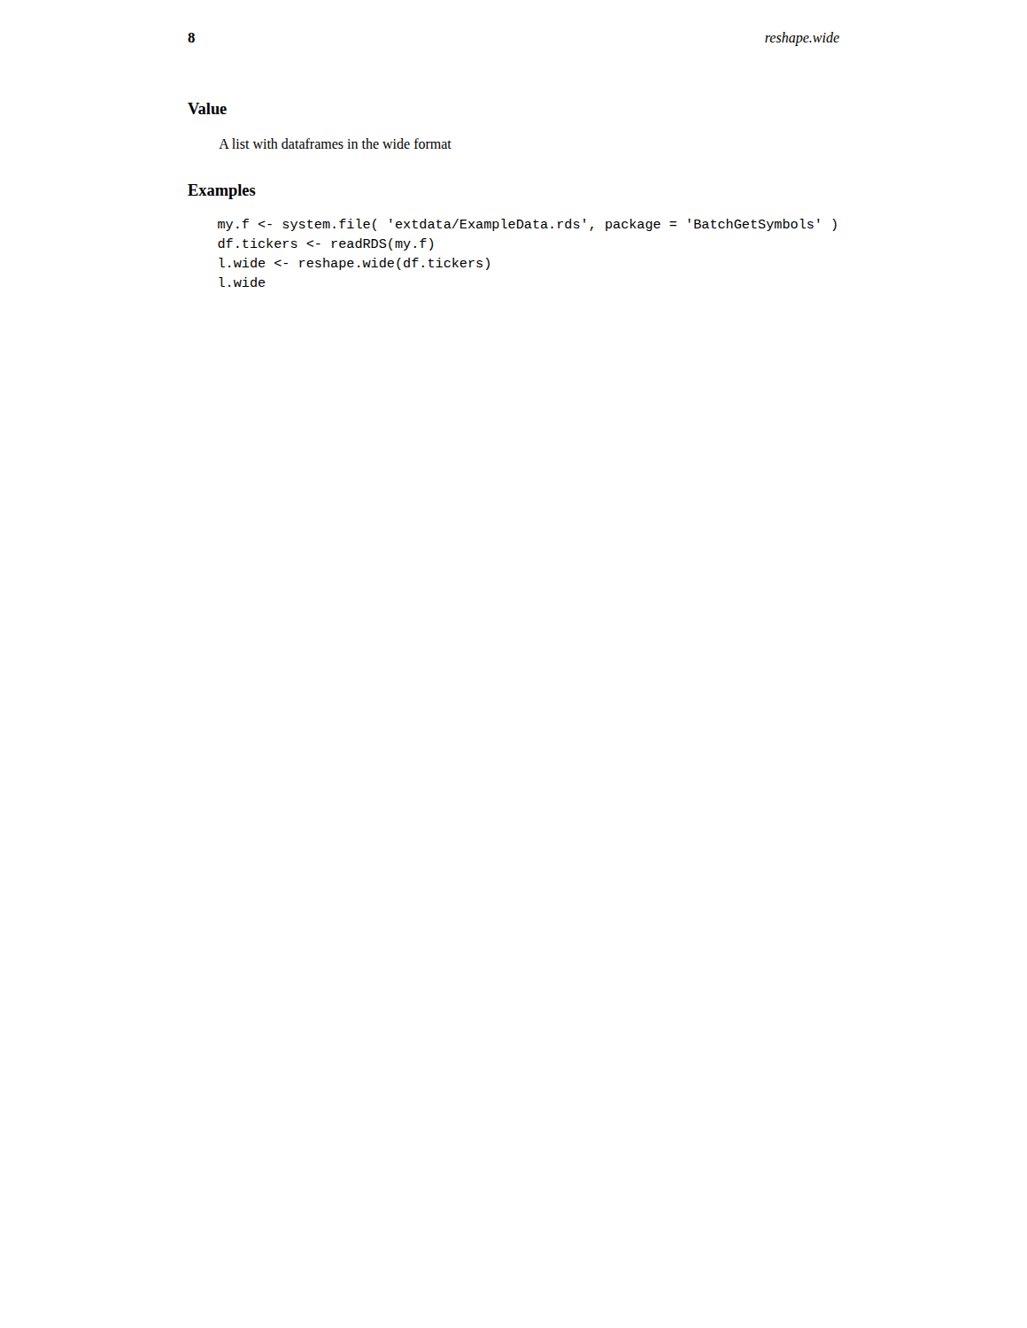8 reshape.wide
Value
A list with dataframes in the wide format
Examples
my.f <- system.file( 'extdata/ExampleData.rds', package = 'BatchGetSymbols' )
df.tickers <- readRDS(my.f)
l.wide <- reshape.wide(df.tickers)
l.wide